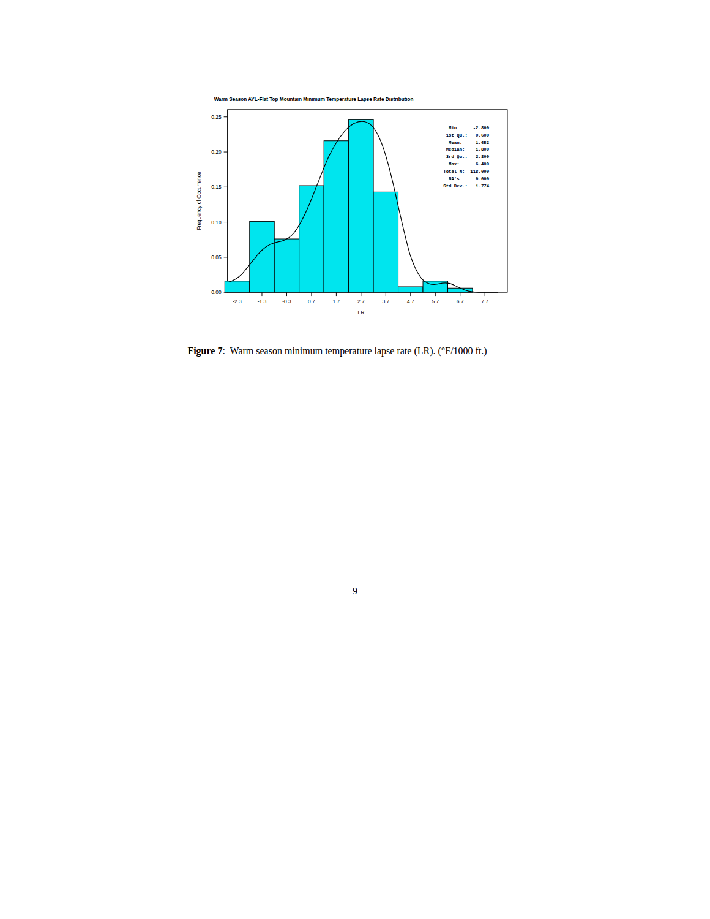Warm Season AYL-Flat Top Mountain Minimum Temperature Lapse Rate Distribution Histogram of frequency of occurrence versus lapse rate (LR), with an overlaid smoothed density curve. Summary statistics are shown at upper right. Warm Season AYL-Flat Top Mountain Minimum Temperature Lapse Rate Distribution 0.00 0.05 0.10 0.15 0.20 0.25 Frequency of Occurrence -2.3 -1.3 -0.3 0.7 1.7 2.7 3.7 4.7 5.7 6.7 7.7 LR Min: -2.800 1st Qu.: 0.600 Mean: 1.652 Median: 1.800 3rd Qu.: 2.800 Max: 6.400 Total N: 118.000 NA's : 0.000 Std Dev.: 1.774
Figure 7: Warm season minimum temperature lapse rate (LR). (°F/1000 ft.)
9